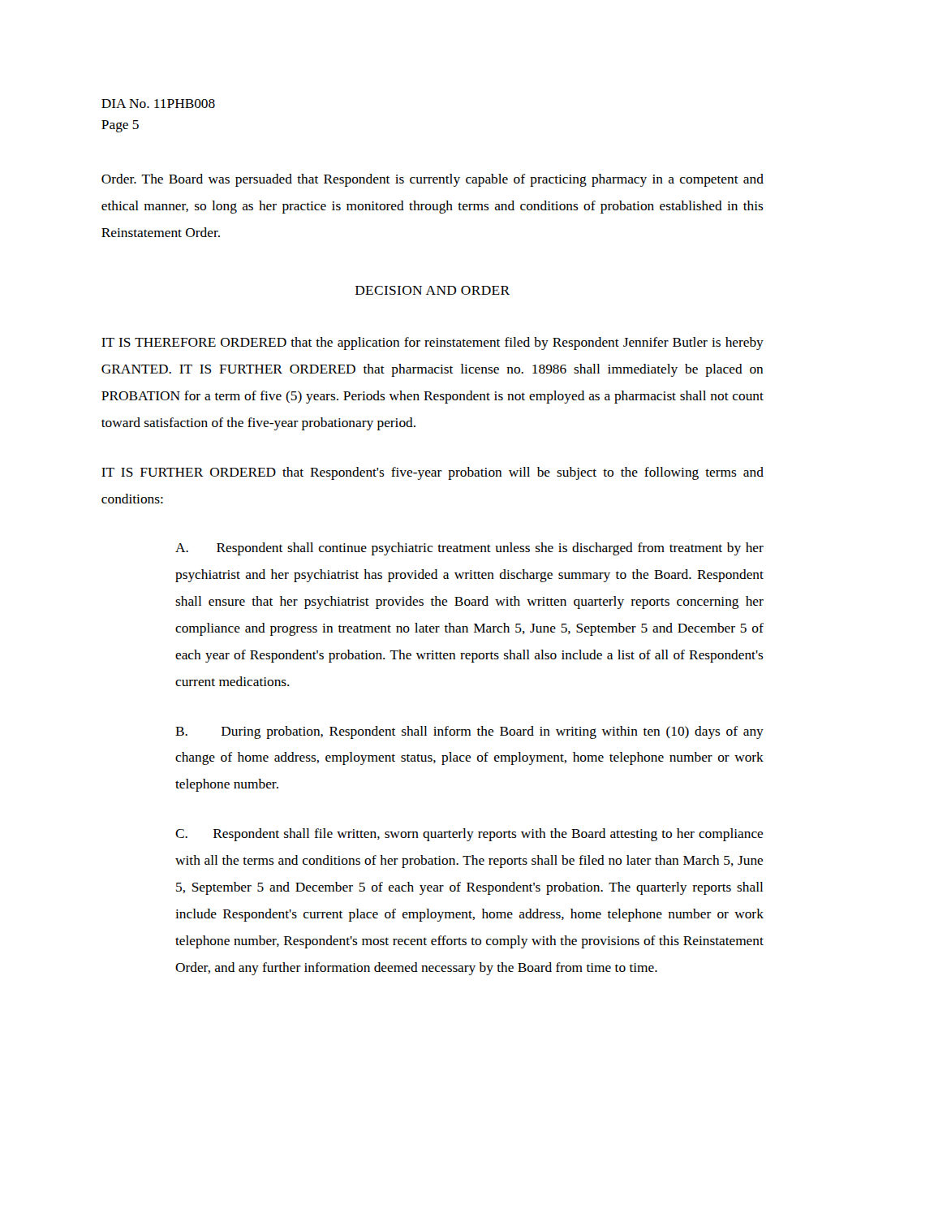DIA No. 11PHB008
Page 5
Order. The Board was persuaded that Respondent is currently capable of practicing pharmacy in a competent and ethical manner, so long as her practice is monitored through terms and conditions of probation established in this Reinstatement Order.
DECISION AND ORDER
IT IS THEREFORE ORDERED that the application for reinstatement filed by Respondent Jennifer Butler is hereby GRANTED. IT IS FURTHER ORDERED that pharmacist license no. 18986 shall immediately be placed on PROBATION for a term of five (5) years. Periods when Respondent is not employed as a pharmacist shall not count toward satisfaction of the five-year probationary period.
IT IS FURTHER ORDERED that Respondent's five-year probation will be subject to the following terms and conditions:
A. Respondent shall continue psychiatric treatment unless she is discharged from treatment by her psychiatrist and her psychiatrist has provided a written discharge summary to the Board. Respondent shall ensure that her psychiatrist provides the Board with written quarterly reports concerning her compliance and progress in treatment no later than March 5, June 5, September 5 and December 5 of each year of Respondent's probation. The written reports shall also include a list of all of Respondent's current medications.
B. During probation, Respondent shall inform the Board in writing within ten (10) days of any change of home address, employment status, place of employment, home telephone number or work telephone number.
C. Respondent shall file written, sworn quarterly reports with the Board attesting to her compliance with all the terms and conditions of her probation. The reports shall be filed no later than March 5, June 5, September 5 and December 5 of each year of Respondent's probation. The quarterly reports shall include Respondent's current place of employment, home address, home telephone number or work telephone number, Respondent's most recent efforts to comply with the provisions of this Reinstatement Order, and any further information deemed necessary by the Board from time to time.